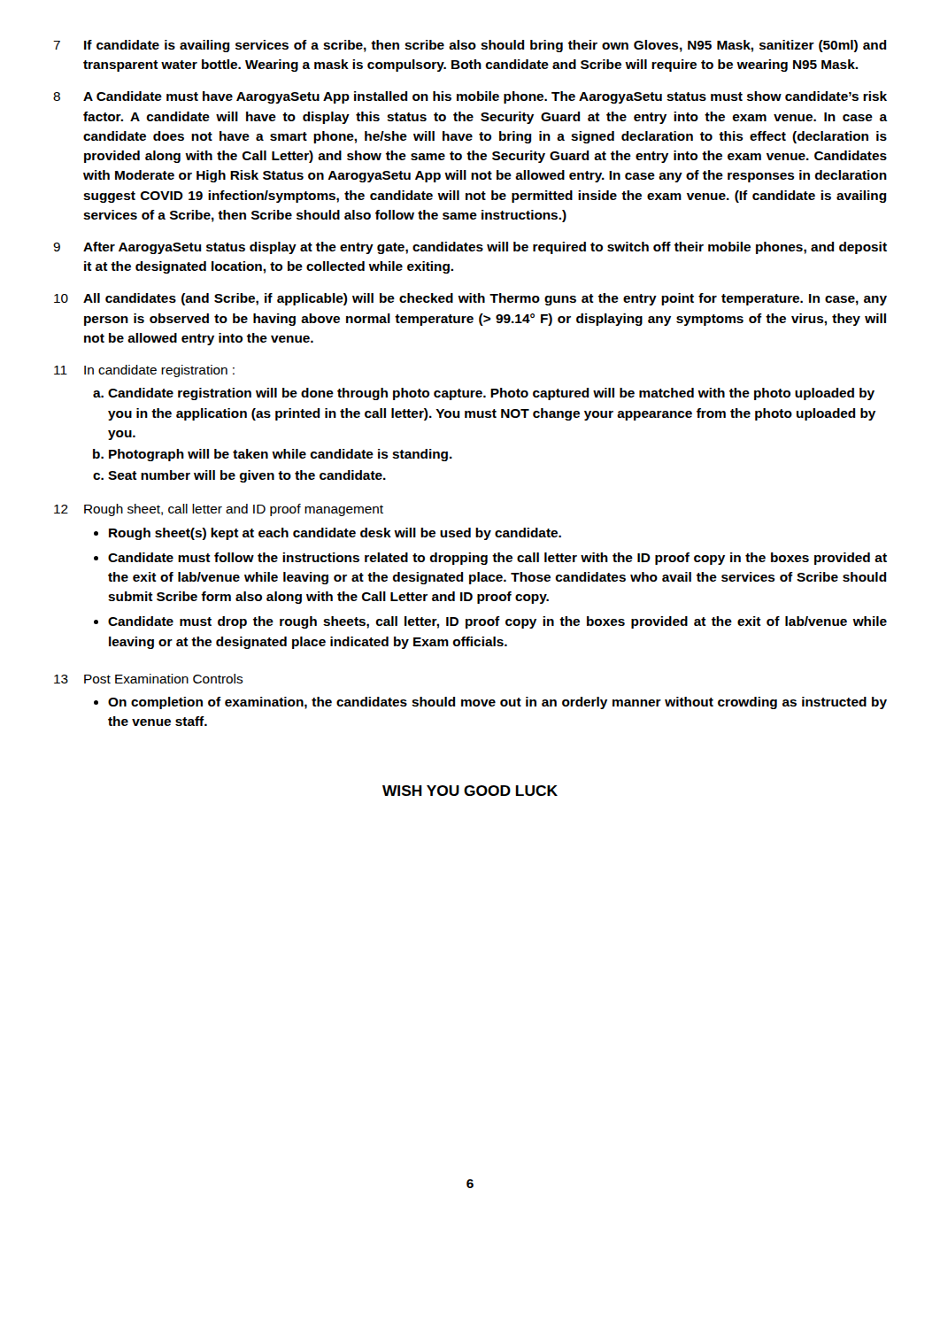7 If candidate is availing services of a scribe, then scribe also should bring their own Gloves, N95 Mask, sanitizer (50ml) and transparent water bottle. Wearing a mask is compulsory. Both candidate and Scribe will require to be wearing N95 Mask.
8 A Candidate must have AarogyaSetu App installed on his mobile phone. The AarogyaSetu status must show candidate’s risk factor. A candidate will have to display this status to the Security Guard at the entry into the exam venue. In case a candidate does not have a smart phone, he/she will have to bring in a signed declaration to this effect (declaration is provided along with the Call Letter) and show the same to the Security Guard at the entry into the exam venue. Candidates with Moderate or High Risk Status on AarogyaSetu App will not be allowed entry. In case any of the responses in declaration suggest COVID 19 infection/symptoms, the candidate will not be permitted inside the exam venue. (If candidate is availing services of a Scribe, then Scribe should also follow the same instructions.)
9 After AarogyaSetu status display at the entry gate, candidates will be required to switch off their mobile phones, and deposit it at the designated location, to be collected while exiting.
10 All candidates (and Scribe, if applicable) will be checked with Thermo guns at the entry point for temperature. In case, any person is observed to be having above normal temperature (> 99.14° F) or displaying any symptoms of the virus, they will not be allowed entry into the venue.
11 In candidate registration :
Candidate registration will be done through photo capture. Photo captured will be matched with the photo uploaded by you in the application (as printed in the call letter). You must NOT change your appearance from the photo uploaded by you.
Photograph will be taken while candidate is standing.
Seat number will be given to the candidate.
12 Rough sheet, call letter and ID proof management
Rough sheet(s) kept at each candidate desk will be used by candidate.
Candidate must follow the instructions related to dropping the call letter with the ID proof copy in the boxes provided at the exit of lab/venue while leaving or at the designated place. Those candidates who avail the services of Scribe should submit Scribe form also along with the Call Letter and ID proof copy.
Candidate must drop the rough sheets, call letter, ID proof copy in the boxes provided at the exit of lab/venue while leaving or at the designated place indicated by Exam officials.
13 Post Examination Controls
On completion of examination, the candidates should move out in an orderly manner without crowding as instructed by the venue staff.
WISH YOU GOOD LUCK
6